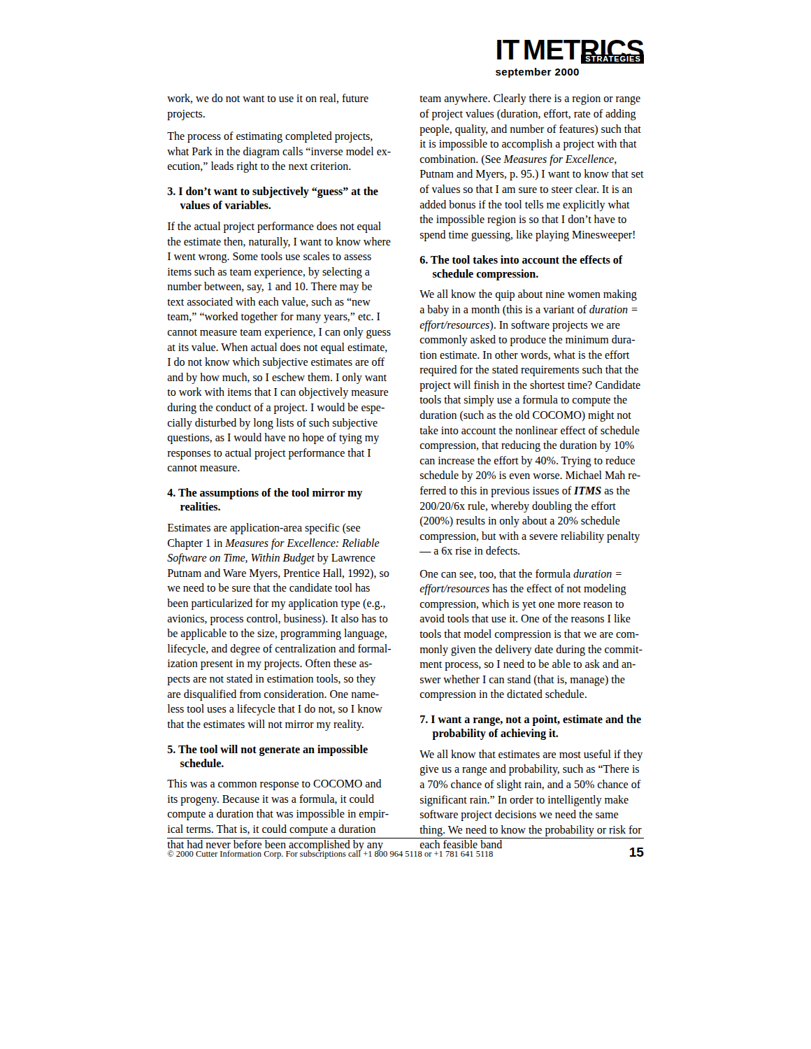IT METRICS STRATEGIES
september 2000
work, we do not want to use it on real, future projects.
The process of estimating completed projects, what Park in the diagram calls “inverse model execution,” leads right to the next criterion.
3. I don’t want to subjectively “guess” at the values of variables.
If the actual project performance does not equal the estimate then, naturally, I want to know where I went wrong. Some tools use scales to assess items such as team experience, by selecting a number between, say, 1 and 10. There may be text associated with each value, such as “new team,” “worked together for many years,” etc. I cannot measure team experience, I can only guess at its value. When actual does not equal estimate, I do not know which subjective estimates are off and by how much, so I eschew them. I only want to work with items that I can objectively measure during the conduct of a project. I would be especially disturbed by long lists of such subjective questions, as I would have no hope of tying my responses to actual project performance that I cannot measure.
4. The assumptions of the tool mirror my realities.
Estimates are application-area specific (see Chapter 1 in Measures for Excellence: Reliable Software on Time, Within Budget by Lawrence Putnam and Ware Myers, Prentice Hall, 1992), so we need to be sure that the candidate tool has been particularized for my application type (e.g., avionics, process control, business). It also has to be applicable to the size, programming language, lifecycle, and degree of centralization and formalization present in my projects. Often these aspects are not stated in estimation tools, so they are disqualified from consideration. One nameless tool uses a lifecycle that I do not, so I know that the estimates will not mirror my reality.
5. The tool will not generate an impossible schedule.
This was a common response to COCOMO and its progeny. Because it was a formula, it could compute a duration that was impossible in empirical terms. That is, it could compute a duration that had never before been accomplished by any team anywhere. Clearly there is a region or range of project values (duration, effort, rate of adding people, quality, and number of features) such that it is impossible to accomplish a project with that combination. (See Measures for Excellence, Putnam and Myers, p. 95.) I want to know that set of values so that I am sure to steer clear. It is an added bonus if the tool tells me explicitly what the impossible region is so that I don’t have to spend time guessing, like playing Minesweeper!
6. The tool takes into account the effects of schedule compression.
We all know the quip about nine women making a baby in a month (this is a variant of duration = effort/resources). In software projects we are commonly asked to produce the minimum duration estimate. In other words, what is the effort required for the stated requirements such that the project will finish in the shortest time? Candidate tools that simply use a formula to compute the duration (such as the old COCOMO) might not take into account the nonlinear effect of schedule compression, that reducing the duration by 10% can increase the effort by 40%. Trying to reduce schedule by 20% is even worse. Michael Mah referred to this in previous issues of ITMS as the 200/20/6x rule, whereby doubling the effort (200%) results in only about a 20% schedule compression, but with a severe reliability penalty — a 6x rise in defects.
One can see, too, that the formula duration = effort/resources has the effect of not modeling compression, which is yet one more reason to avoid tools that use it. One of the reasons I like tools that model compression is that we are commonly given the delivery date during the commitment process, so I need to be able to ask and answer whether I can stand (that is, manage) the compression in the dictated schedule.
7. I want a range, not a point, estimate and the probability of achieving it.
We all know that estimates are most useful if they give us a range and probability, such as “There is a 70% chance of slight rain, and a 50% chance of significant rain.” In order to intelligently make software project decisions we need the same thing. We need to know the probability or risk for each feasible band
© 2000 Cutter Information Corp. For subscriptions call +1 800 964 5118 or +1 781 641 5118
15